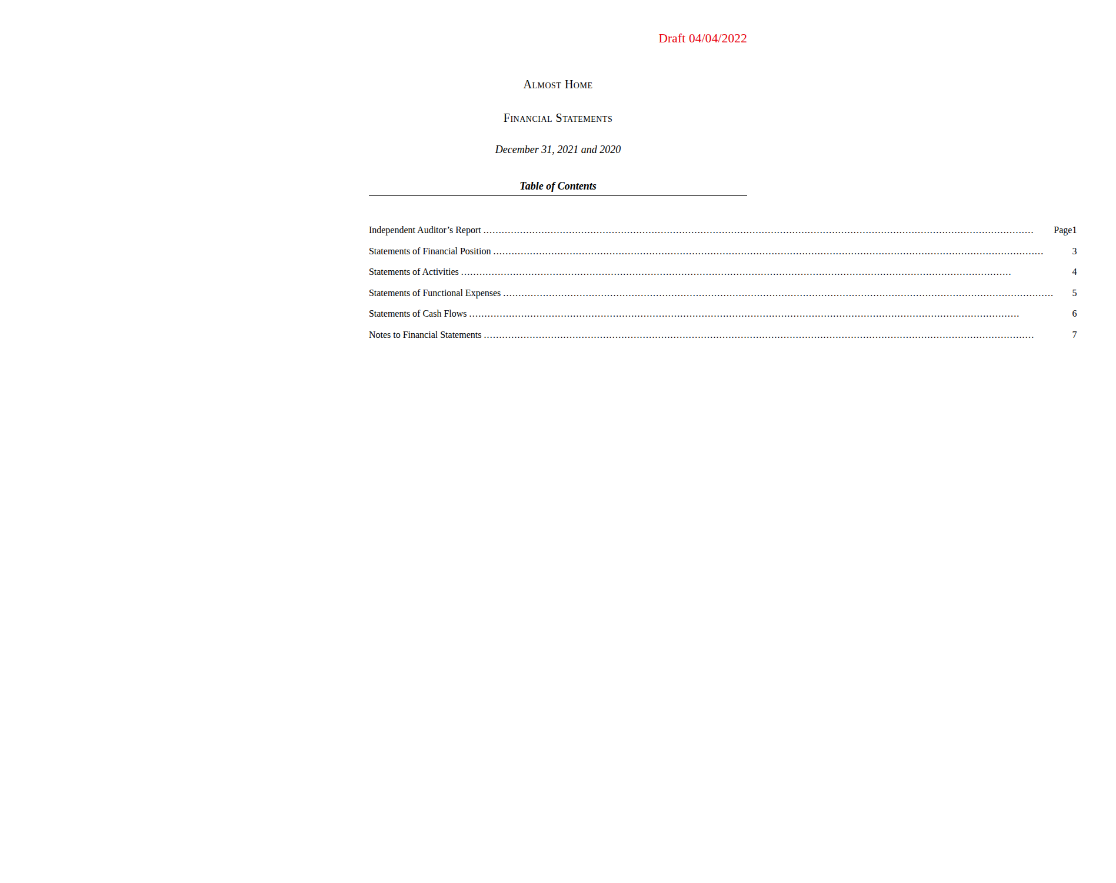Draft 04/04/2022
Almost Home Financial Statements December 31, 2021 and 2020
Table of Contents
| Independent Auditor’s Report | Page | 1 |
| Statements of Financial Position | | 3 |
| Statements of Activities | | 4 |
| Statements of Functional Expenses | | 5 |
| Statements of Cash Flows | | 6 |
| Notes to Financial Statements | | 7 |